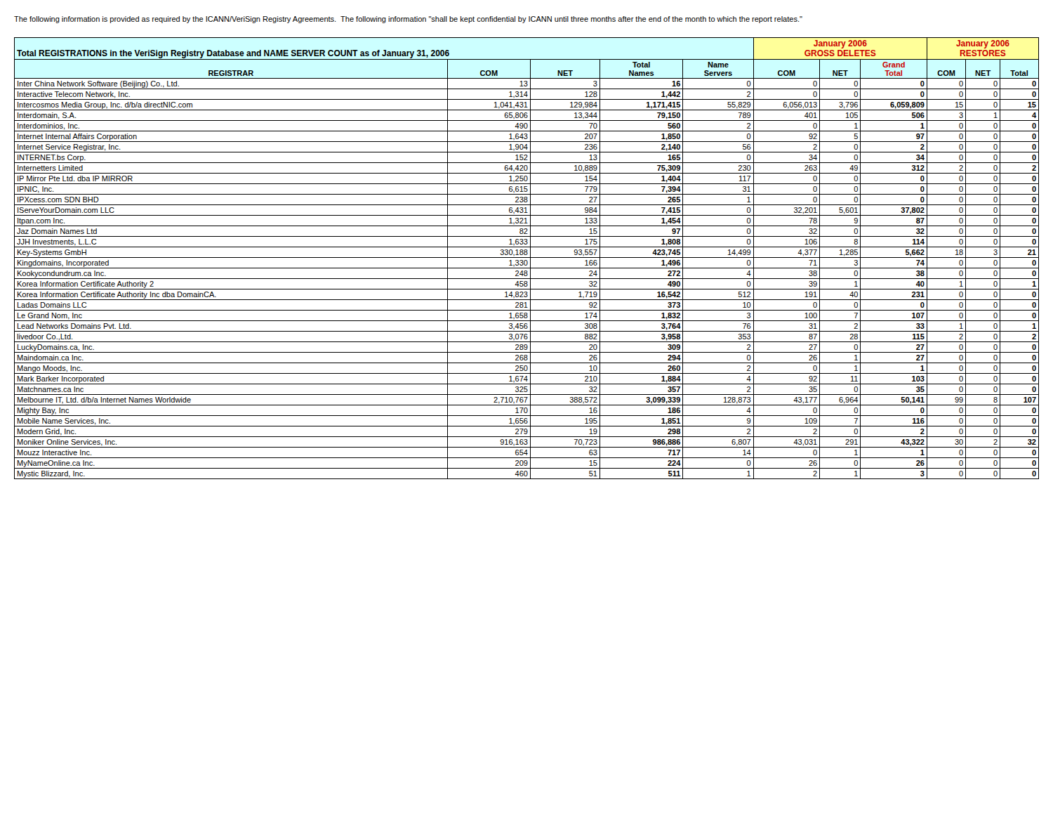The following information is provided as required by the ICANN/VeriSign Registry Agreements. The following information "shall be kept confidential by ICANN until three months after the end of the month to which the report relates."
| Total REGISTRATIONS in the VeriSign Registry Database and NAME SERVER COUNT as of January 31, 2006 | January 2006 GROSS DELETES | January 2006 RESTORES |
| --- | --- | --- |
| REGISTRAR | COM | NET | Total Names | Name Servers | COM | NET | Grand Total | COM | NET | Total |
| Inter China Network Software (Beijing) Co., Ltd. | 13 | 3 | 16 | 0 | 0 | 0 | 0 | 0 | 0 | 0 |
| Interactive Telecom Network, Inc. | 1,314 | 128 | 1,442 | 2 | 0 | 0 | 0 | 0 | 0 | 0 |
| Intercosmos Media Group, Inc. d/b/a directNIC.com | 1,041,431 | 129,984 | 1,171,415 | 55,829 | 6,056,013 | 3,796 | 6,059,809 | 15 | 0 | 15 |
| Interdomain, S.A. | 65,806 | 13,344 | 79,150 | 789 | 401 | 105 | 506 | 3 | 1 | 4 |
| Interdominios, Inc. | 490 | 70 | 560 | 2 | 0 | 1 | 1 | 0 | 0 | 0 |
| Internet Internal Affairs Corporation | 1,643 | 207 | 1,850 | 0 | 92 | 5 | 97 | 0 | 0 | 0 |
| Internet Service Registrar, Inc. | 1,904 | 236 | 2,140 | 56 | 2 | 0 | 2 | 0 | 0 | 0 |
| INTERNET.bs Corp. | 152 | 13 | 165 | 0 | 34 | 0 | 34 | 0 | 0 | 0 |
| Internetters Limited | 64,420 | 10,889 | 75,309 | 230 | 263 | 49 | 312 | 2 | 0 | 2 |
| IP Mirror Pte Ltd. dba IP MIRROR | 1,250 | 154 | 1,404 | 117 | 0 | 0 | 0 | 0 | 0 | 0 |
| IPNIC, Inc. | 6,615 | 779 | 7,394 | 31 | 0 | 0 | 0 | 0 | 0 | 0 |
| IPXcess.com SDN BHD | 238 | 27 | 265 | 1 | 0 | 0 | 0 | 0 | 0 | 0 |
| IServeYourDomain.com LLC | 6,431 | 984 | 7,415 | 0 | 32,201 | 5,601 | 37,802 | 0 | 0 | 0 |
| Itpan.com Inc. | 1,321 | 133 | 1,454 | 0 | 78 | 9 | 87 | 0 | 0 | 0 |
| Jaz Domain Names Ltd | 82 | 15 | 97 | 0 | 32 | 0 | 32 | 0 | 0 | 0 |
| JJH Investments, L.L.C | 1,633 | 175 | 1,808 | 0 | 106 | 8 | 114 | 0 | 0 | 0 |
| Key-Systems GmbH | 330,188 | 93,557 | 423,745 | 14,499 | 4,377 | 1,285 | 5,662 | 18 | 3 | 21 |
| Kingdomains, Incorporated | 1,330 | 166 | 1,496 | 0 | 71 | 3 | 74 | 0 | 0 | 0 |
| Kookycondundrum.ca Inc. | 248 | 24 | 272 | 4 | 38 | 0 | 38 | 0 | 0 | 0 |
| Korea Information Certificate Authority 2 | 458 | 32 | 490 | 0 | 39 | 1 | 40 | 1 | 0 | 1 |
| Korea Information Certificate Authority Inc dba DomainCA. | 14,823 | 1,719 | 16,542 | 512 | 191 | 40 | 231 | 0 | 0 | 0 |
| Ladas Domains LLC | 281 | 92 | 373 | 10 | 0 | 0 | 0 | 0 | 0 | 0 |
| Le Grand Nom, Inc | 1,658 | 174 | 1,832 | 3 | 100 | 7 | 107 | 0 | 0 | 0 |
| Lead Networks Domains Pvt. Ltd. | 3,456 | 308 | 3,764 | 76 | 31 | 2 | 33 | 1 | 0 | 1 |
| livedoor Co.,Ltd. | 3,076 | 882 | 3,958 | 353 | 87 | 28 | 115 | 2 | 0 | 2 |
| LuckyDomains.ca, Inc. | 289 | 20 | 309 | 2 | 27 | 0 | 27 | 0 | 0 | 0 |
| Maindomain.ca Inc. | 268 | 26 | 294 | 0 | 26 | 1 | 27 | 0 | 0 | 0 |
| Mango Moods, Inc. | 250 | 10 | 260 | 2 | 0 | 1 | 1 | 0 | 0 | 0 |
| Mark Barker Incorporated | 1,674 | 210 | 1,884 | 4 | 92 | 11 | 103 | 0 | 0 | 0 |
| Matchnames.ca Inc | 325 | 32 | 357 | 2 | 35 | 0 | 35 | 0 | 0 | 0 |
| Melbourne IT, Ltd. d/b/a Internet Names Worldwide | 2,710,767 | 388,572 | 3,099,339 | 128,873 | 43,177 | 6,964 | 50,141 | 99 | 8 | 107 |
| Mighty Bay, Inc | 170 | 16 | 186 | 4 | 0 | 0 | 0 | 0 | 0 | 0 |
| Mobile Name Services, Inc. | 1,656 | 195 | 1,851 | 9 | 109 | 7 | 116 | 0 | 0 | 0 |
| Modern Grid, Inc. | 279 | 19 | 298 | 2 | 2 | 0 | 2 | 0 | 0 | 0 |
| Moniker Online Services, Inc. | 916,163 | 70,723 | 986,886 | 6,807 | 43,031 | 291 | 43,322 | 30 | 2 | 32 |
| Mouzz Interactive Inc. | 654 | 63 | 717 | 14 | 0 | 1 | 1 | 0 | 0 | 0 |
| MyNameOnline.ca Inc. | 209 | 15 | 224 | 0 | 26 | 0 | 26 | 0 | 0 | 0 |
| Mystic Blizzard, Inc. | 460 | 51 | 511 | 1 | 2 | 1 | 3 | 0 | 0 | 0 |